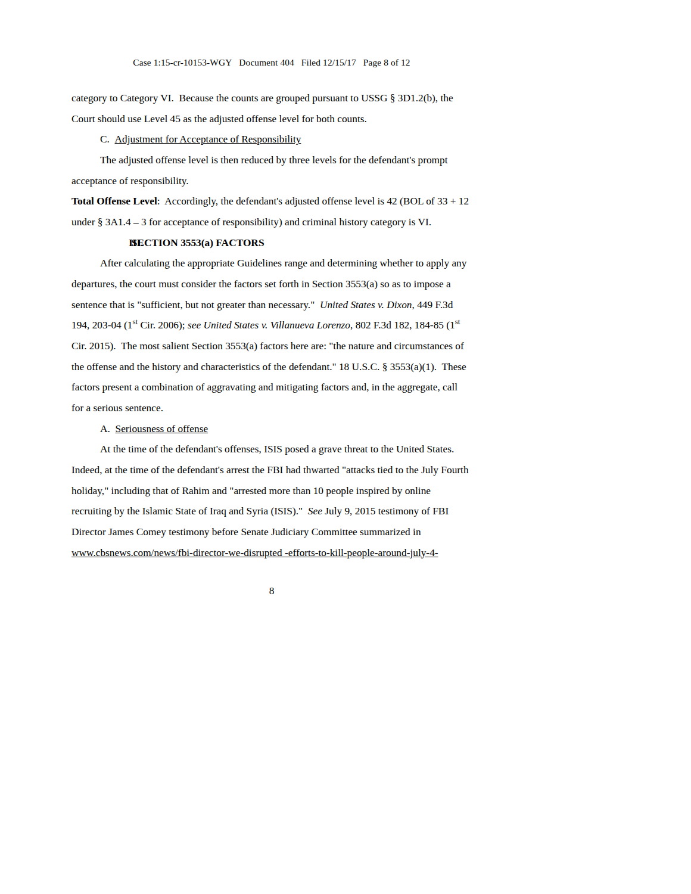Case 1:15-cr-10153-WGY Document 404 Filed 12/15/17 Page 8 of 12
category to Category VI. Because the counts are grouped pursuant to USSG § 3D1.2(b), the Court should use Level 45 as the adjusted offense level for both counts.
C. Adjustment for Acceptance of Responsibility
The adjusted offense level is then reduced by three levels for the defendant's prompt acceptance of responsibility.
Total Offense Level: Accordingly, the defendant's adjusted offense level is 42 (BOL of 33 + 12 under § 3A1.4 – 3 for acceptance of responsibility) and criminal history category is VI.
III. SECTION 3553(a) FACTORS
After calculating the appropriate Guidelines range and determining whether to apply any departures, the court must consider the factors set forth in Section 3553(a) so as to impose a sentence that is "sufficient, but not greater than necessary." United States v. Dixon, 449 F.3d 194, 203-04 (1st Cir. 2006); see United States v. Villanueva Lorenzo, 802 F.3d 182, 184-85 (1st Cir. 2015). The most salient Section 3553(a) factors here are: "the nature and circumstances of the offense and the history and characteristics of the defendant." 18 U.S.C. § 3553(a)(1). These factors present a combination of aggravating and mitigating factors and, in the aggregate, call for a serious sentence.
A. Seriousness of offense
At the time of the defendant's offenses, ISIS posed a grave threat to the United States. Indeed, at the time of the defendant's arrest the FBI had thwarted "attacks tied to the July Fourth holiday," including that of Rahim and "arrested more than 10 people inspired by online recruiting by the Islamic State of Iraq and Syria (ISIS)." See July 9, 2015 testimony of FBI Director James Comey testimony before Senate Judiciary Committee summarized in www.cbsnews.com/news/fbi-director-we-disrupted -efforts-to-kill-people-around-july-4-
8